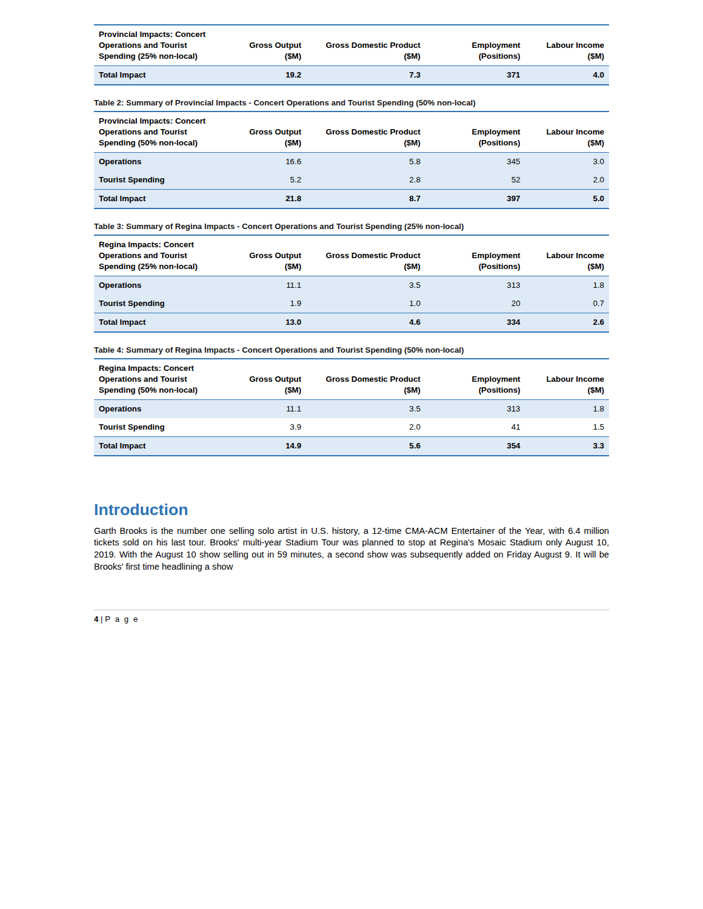| Provincial Impacts: Concert Operations and Tourist Spending (25% non-local) | Gross Output ($M) | Gross Domestic Product ($M) | Employment (Positions) | Labour Income ($M) |
| --- | --- | --- | --- | --- |
| Total Impact | 19.2 | 7.3 | 371 | 4.0 |
Table 2: Summary of Provincial Impacts - Concert Operations and Tourist Spending (50% non-local)
| Provincial Impacts: Concert Operations and Tourist Spending (50% non-local) | Gross Output ($M) | Gross Domestic Product ($M) | Employment (Positions) | Labour Income ($M) |
| --- | --- | --- | --- | --- |
| Operations | 16.6 | 5.8 | 345 | 3.0 |
| Tourist Spending | 5.2 | 2.8 | 52 | 2.0 |
| Total Impact | 21.8 | 8.7 | 397 | 5.0 |
Table 3: Summary of Regina Impacts - Concert Operations and Tourist Spending (25% non-local)
| Regina Impacts: Concert Operations and Tourist Spending (25% non-local) | Gross Output ($M) | Gross Domestic Product ($M) | Employment (Positions) | Labour Income ($M) |
| --- | --- | --- | --- | --- |
| Operations | 11.1 | 3.5 | 313 | 1.8 |
| Tourist Spending | 1.9 | 1.0 | 20 | 0.7 |
| Total Impact | 13.0 | 4.6 | 334 | 2.6 |
Table 4: Summary of Regina Impacts - Concert Operations and Tourist Spending (50% non-local)
| Regina Impacts: Concert Operations and Tourist Spending (50% non-local) | Gross Output ($M) | Gross Domestic Product ($M) | Employment (Positions) | Labour Income ($M) |
| --- | --- | --- | --- | --- |
| Operations | 11.1 | 3.5 | 313 | 1.8 |
| Tourist Spending | 3.9 | 2.0 | 41 | 1.5 |
| Total Impact | 14.9 | 5.6 | 354 | 3.3 |
Introduction
Garth Brooks is the number one selling solo artist in U.S. history, a 12-time CMA-ACM Entertainer of the Year, with 6.4 million tickets sold on his last tour. Brooks' multi-year Stadium Tour was planned to stop at Regina's Mosaic Stadium only August 10, 2019. With the August 10 show selling out in 59 minutes, a second show was subsequently added on Friday August 9. It will be Brooks' first time headlining a show
4 | P a g e